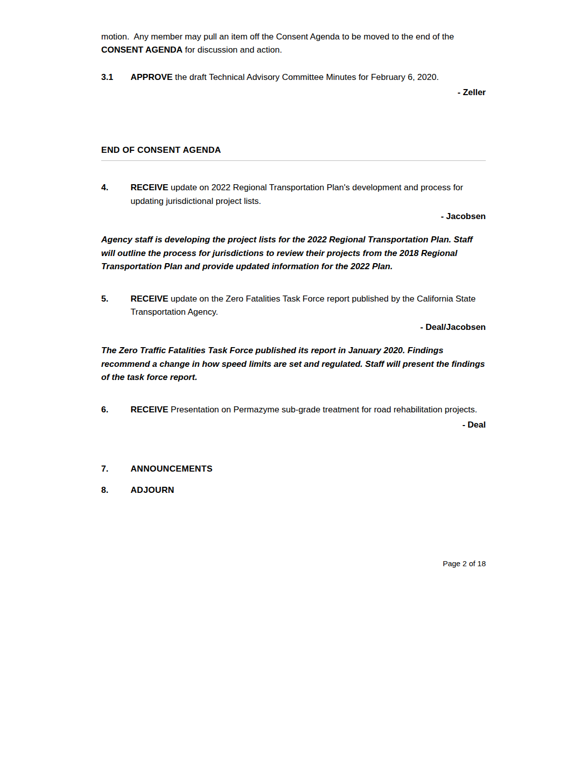motion. Any member may pull an item off the Consent Agenda to be moved to the end of the CONSENT AGENDA for discussion and action.
3.1
APPROVE the draft Technical Advisory Committee Minutes for February 6, 2020.
- Zeller
END OF CONSENT AGENDA
4.
RECEIVE update on 2022 Regional Transportation Plan's development and process for updating jurisdictional project lists.
- Jacobsen
Agency staff is developing the project lists for the 2022 Regional Transportation Plan. Staff will outline the process for jurisdictions to review their projects from the 2018 Regional Transportation Plan and provide updated information for the 2022 Plan.
5.
RECEIVE update on the Zero Fatalities Task Force report published by the California State Transportation Agency.
- Deal/Jacobsen
The Zero Traffic Fatalities Task Force published its report in January 2020. Findings recommend a change in how speed limits are set and regulated. Staff will present the findings of the task force report.
6.
RECEIVE Presentation on Permazyme sub-grade treatment for road rehabilitation projects.
- Deal
7.
ANNOUNCEMENTS
8.
ADJOURN
Page 2 of 18